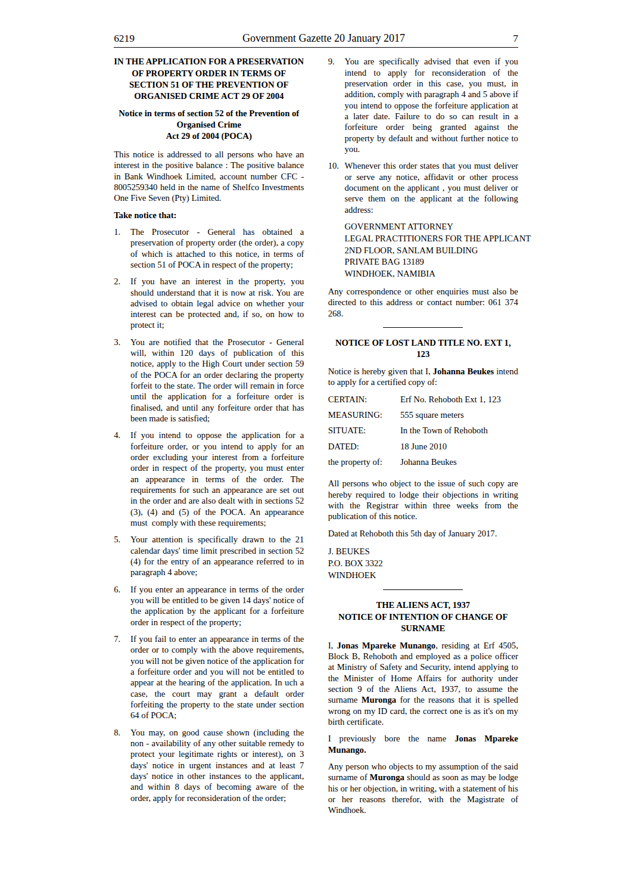6219 Government Gazette 20 January 2017 7
In the application for a preservation of property order in terms of section 51 of the Prevention of Organised Crime Act 29 of 2004
Notice in terms of section 52 of the Prevention of Organised Crime
Act 29 of 2004 (POCA)
This notice is addressed to all persons who have an interest in the positive balance : The positive balance in Bank Windhoek Limited, account number CFC - 8005259340 held in the name of Shelfco Investments One Five Seven (Pty) Limited.
Take notice that:
The Prosecutor - General has obtained a preservation of property order (the order), a copy of which is attached to this notice, in terms of section 51 of POCA in respect of the property;
If you have an interest in the property, you should understand that it is now at risk. You are advised to obtain legal advice on whether your interest can be protected and, if so, on how to protect it;
You are notified that the Prosecutor - General will, within 120 days of publication of this notice, apply to the High Court under section 59 of the POCA for an order declaring the property forfeit to the state. The order will remain in force until the application for a forfeiture order is finalised, and until any forfeiture order that has been made is satisfied;
If you intend to oppose the application for a forfeiture order, or you intend to apply for an order excluding your interest from a forfeiture order in respect of the property, you must enter an appearance in terms of the order. The requirements for such an appearance are set out in the order and are also dealt with in sections 52 (3), (4) and (5) of the POCA. An appearance must comply with these requirements;
Your attention is specifically drawn to the 21 calendar days' time limit prescribed in section 52 (4) for the entry of an appearance referred to in paragraph 4 above;
If you enter an appearance in terms of the order you will be entitled to be given 14 days' notice of the application by the applicant for a forfeiture order in respect of the property;
If you fail to enter an appearance in terms of the order or to comply with the above requirements, you will not be given notice of the application for a forfeiture order and you will not be entitled to appear at the hearing of the application. In uch a case, the court may grant a default order forfeiting the property to the state under section 64 of POCA;
You may, on good cause shown (including the non - availability of any other suitable remedy to protect your legitimate rights or interest), on 3 days' notice in urgent instances and at least 7 days' notice in other instances to the applicant, and within 8 days of becoming aware of the order, apply for reconsideration of the order;
You are specifically advised that even if you intend to apply for reconsideration of the preservation order in this case, you must, in addition, comply with paragraph 4 and 5 above if you intend to oppose the forfeiture application at a later date. Failure to do so can result in a forfeiture order being granted against the property by default and without further notice to you.
Whenever this order states that you must deliver or serve any notice, affidavit or other process document on the applicant , you must deliver or serve them on the applicant at the following address:
GOVERNMENT ATTORNEY
LEGAL PRACTITIONERS FOR THE APPLICANT
2ND FLOOR, SANLAM BUILDING
PRIVATE BAG 13189
WINDHOEK, NAMIBIA
Any correspondence or other enquiries must also be directed to this address or contact number: 061 374 268.
Notice of lost land title No. Ext 1, 123
Notice is hereby given that I, Johanna Beukes intend to apply for a certified copy of:
| CERTAIN: | Erf No. Rehoboth Ext 1, 123 |
| MEASURING: | 555 square meters |
| SITUATE: | In the Town of Rehoboth |
| DATED: | 18 June 2010 |
| the property of: | Johanna Beukes |
All persons who object to the issue of such copy are hereby required to lodge their objections in writing with the Registrar within three weeks from the publication of this notice.
Dated at Rehoboth this 5th day of January 2017.
J. BEUKES
P.O. BOX 3322
WINDHOEK
The Aliens Act, 1937
Notice of intention of change of surname
I, Jonas Mpareke Munango, residing at Erf 4505, Block B, Rehoboth and employed as a police officer at Ministry of Safety and Security, intend applying to the Minister of Home Affairs for authority under section 9 of the Aliens Act, 1937, to assume the surname Muronga for the reasons that it is spelled wrong on my ID card, the correct one is as it's on my birth certificate.
I previously bore the name Jonas Mpareke Munango.
Any person who objects to my assumption of the said surname of Muronga should as soon as may be lodge his or her objection, in writing, with a statement of his or her reasons therefor, with the Magistrate of Windhoek.